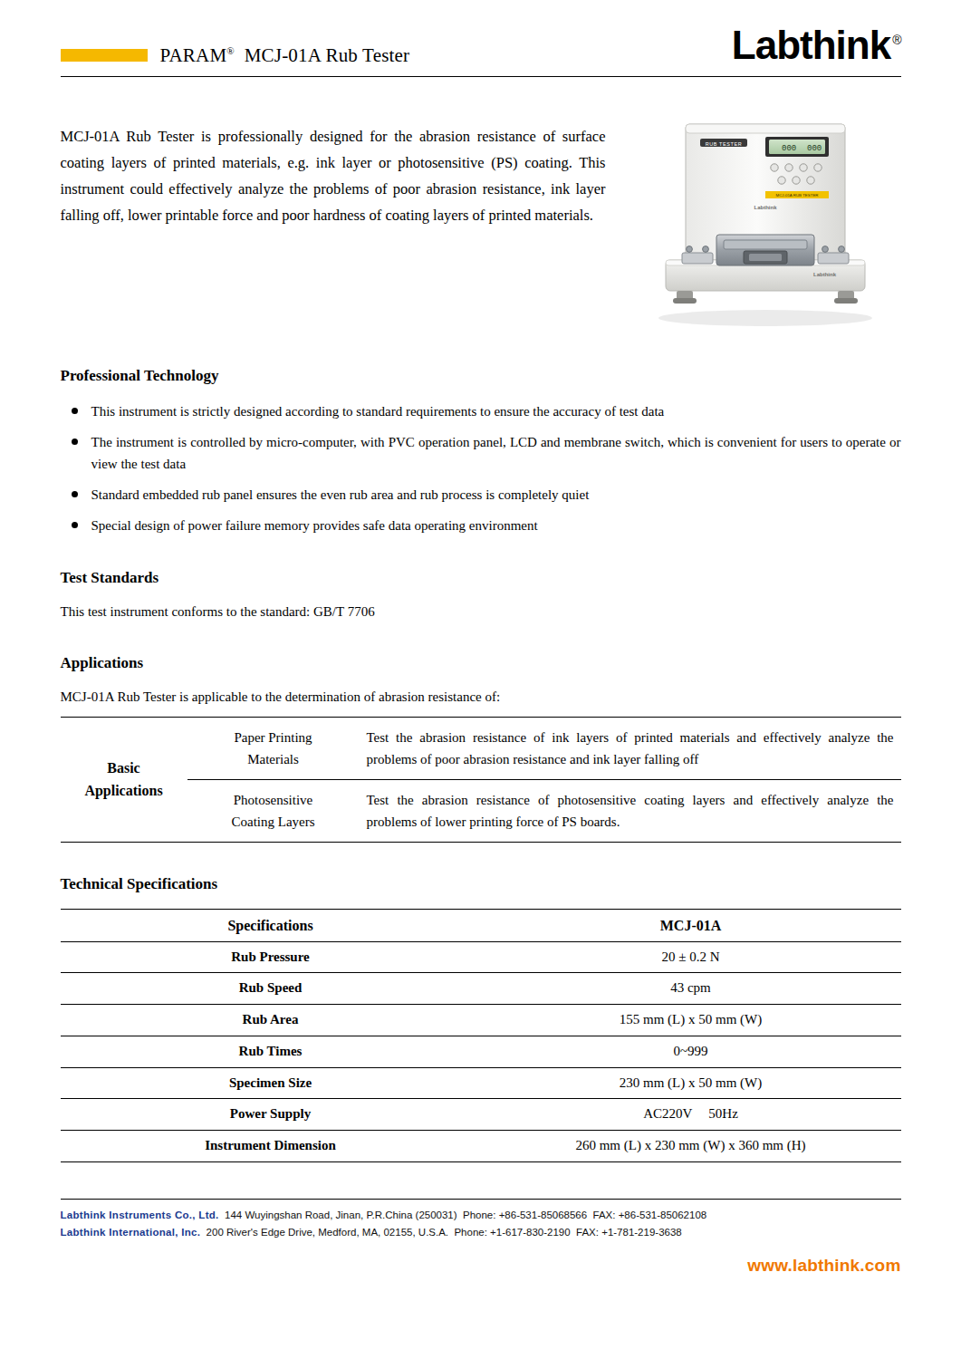Labthink®
PARAM® MCJ-01A Rub Tester
MCJ-01A Rub Tester is professionally designed for the abrasion resistance of surface coating layers of printed materials, e.g. ink layer or photosensitive (PS) coating. This instrument could effectively analyze the problems of poor abrasion resistance, ink layer falling off, lower printable force and poor hardness of coating layers of printed materials.
RUB TESTER 000 000 MCJ-01A RUB TESTER Labthink Labthink
Professional Technology
This instrument is strictly designed according to standard requirements to ensure the accuracy of test data
The instrument is controlled by micro-computer, with PVC operation panel, LCD and membrane switch, which is convenient for users to operate or view the test data
Standard embedded rub panel ensures the even rub area and rub process is completely quiet
Special design of power failure memory provides safe data operating environment
Test Standards
This test instrument conforms to the standard: GB/T 7706
Applications
MCJ-01A Rub Tester is applicable to the determination of abrasion resistance of:
| Basic Applications | Paper Printing Materials | Test the abrasion resistance of ink layers of printed materials and effectively analyze the problems of poor abrasion resistance and ink layer falling off |
| Photosensitive Coating Layers | Test the abrasion resistance of photosensitive coating layers and effectively analyze the problems of lower printing force of PS boards. |
Technical Specifications
| Specifications | MCJ-01A |
| --- | --- |
| Rub Pressure | 20 ± 0.2 N |
| Rub Speed | 43 cpm |
| Rub Area | 155 mm (L) x 50 mm (W) |
| Rub Times | 0~999 |
| Specimen Size | 230 mm (L) x 50 mm (W) |
| Power Supply | AC220V 50Hz |
| Instrument Dimension | 260 mm (L) x 230 mm (W) x 360 mm (H) |
Labthink Instruments Co., Ltd. 144 Wuyingshan Road, Jinan, P.R.China (250031) Phone: +86-531-85068566 FAX: +86-531-85062108
Labthink International, Inc. 200 River's Edge Drive, Medford, MA, 02155, U.S.A. Phone: +1-617-830-2190 FAX: +1-781-219-3638
www.labthink.com